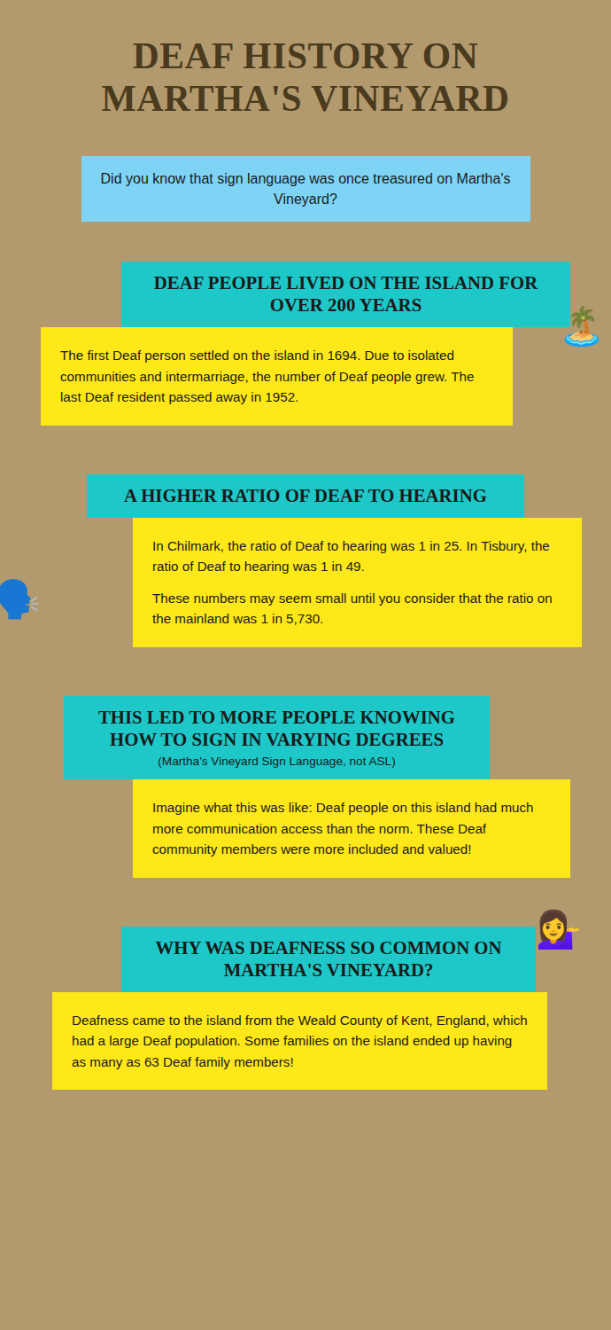Deaf History on
Martha's Vineyard
Did you know that sign language was once treasured on Martha's Vineyard?
🏝️
Deaf people lived on the island for over 200 years
The first Deaf person settled on the island in 1694. Due to isolated communities and intermarriage, the number of Deaf people grew. The last Deaf resident passed away in 1952.
🗣️
A higher ratio of Deaf to hearing
In Chilmark, the ratio of Deaf to hearing was 1 in 25. In Tisbury, the ratio of Deaf to hearing was 1 in 49.
These numbers may seem small until you consider that the ratio on the mainland was 1 in 5,730.
This led to more people knowing how to sign in varying degrees (Martha's Vineyard Sign Language, not ASL)
Imagine what this was like: Deaf people on this island had much more communication access than the norm. These Deaf community members were more included and valued!
💁‍♀️
Why was deafness so common on Martha's Vineyard?
Deafness came to the island from the Weald County of Kent, England, which had a large Deaf population. Some families on the island ended up having as many as 63 Deaf family members!